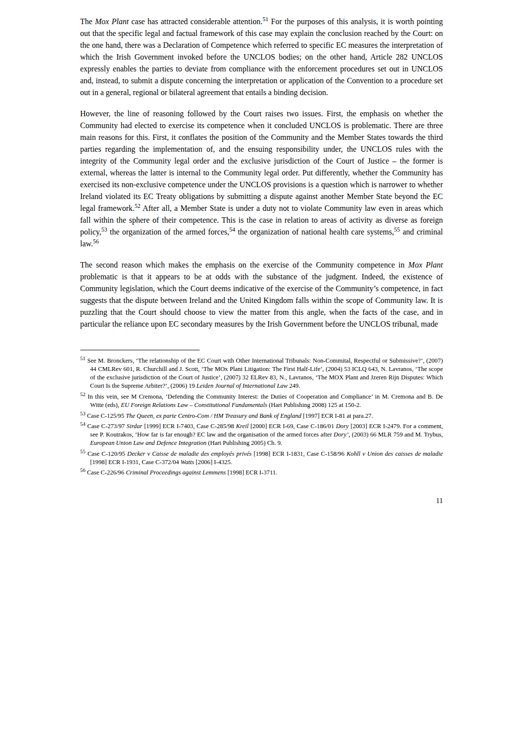The Mox Plant case has attracted considerable attention.51 For the purposes of this analysis, it is worth pointing out that the specific legal and factual framework of this case may explain the conclusion reached by the Court: on the one hand, there was a Declaration of Competence which referred to specific EC measures the interpretation of which the Irish Government invoked before the UNCLOS bodies; on the other hand, Article 282 UNCLOS expressly enables the parties to deviate from compliance with the enforcement procedures set out in UNCLOS and, instead, to submit a dispute concerning the interpretation or application of the Convention to a procedure set out in a general, regional or bilateral agreement that entails a binding decision.
However, the line of reasoning followed by the Court raises two issues. First, the emphasis on whether the Community had elected to exercise its competence when it concluded UNCLOS is problematic. There are three main reasons for this. First, it conflates the position of the Community and the Member States towards the third parties regarding the implementation of, and the ensuing responsibility under, the UNCLOS rules with the integrity of the Community legal order and the exclusive jurisdiction of the Court of Justice – the former is external, whereas the latter is internal to the Community legal order. Put differently, whether the Community has exercised its non-exclusive competence under the UNCLOS provisions is a question which is narrower to whether Ireland violated its EC Treaty obligations by submitting a dispute against another Member State beyond the EC legal framework.52 After all, a Member State is under a duty not to violate Community law even in areas which fall within the sphere of their competence. This is the case in relation to areas of activity as diverse as foreign policy,53 the organization of the armed forces,54 the organization of national health care systems,55 and criminal law.56
The second reason which makes the emphasis on the exercise of the Community competence in Mox Plant problematic is that it appears to be at odds with the substance of the judgment. Indeed, the existence of Community legislation, which the Court deems indicative of the exercise of the Community’s competence, in fact suggests that the dispute between Ireland and the United Kingdom falls within the scope of Community law. It is puzzling that the Court should choose to view the matter from this angle, when the facts of the case, and in particular the reliance upon EC secondary measures by the Irish Government before the UNCLOS tribunal, made
51 See M. Bronckers, ‘The relationship of the EC Court with Other International Tribunals: Non-Commital, Respectful or Submissive?’, (2007) 44 CMLRev 601, R. Churchill and J. Scott, ‘The MOx Plant Litigation: The First Half-Life’, (2004) 53 ICLQ 643, N. Lavranos, ‘The scope of the exclusive jurisdiction of the Court of Justice’, (2007) 32 ELRev 83, N., Lavranos, ‘The MOX Plant and Jzeren Rijn Disputes: Which Court Is the Supreme Arbiter?’, (2006) 19 Leiden Journal of International Law 249.
52 In this vein, see M Cremona, ‘Defending the Community Interest: the Duties of Cooperation and Compliance’ in M. Cremona and B. De Witte (eds), EU Foreign Relations Law – Constitutional Fundamentals (Hart Publishing 2008) 125 at 150-2.
53 Case C-125/95 The Queen, ex parte Centro-Com / HM Treasury and Bank of England [1997] ECR I-81 at para.27.
54 Case C-273/97 Sirdar [1999] ECR I-7403, Case C-285/98 Kreil [2000] ECR I-69, Case C-186/01 Dory [2003] ECR I-2479. For a comment, see P. Koutrakos, ‘How far is far enough? EC law and the organisation of the armed forces after Dory’, (2003) 66 MLR 759 and M. Trybus, European Union Law and Defence Integration (Hart Publishing 2005) Ch. 9.
55 Case C-120/95 Decker v Caisse de maladie des employés privés [1998] ECR I-1831, Case C-158/96 Kohll v Union des caisses de maladie [1998] ECR I-1931, Case C-372/04 Watts [2006] I-4325.
56 Case C-226/96 Criminal Proceedings against Lemmens [1998] ECR I-3711.
11